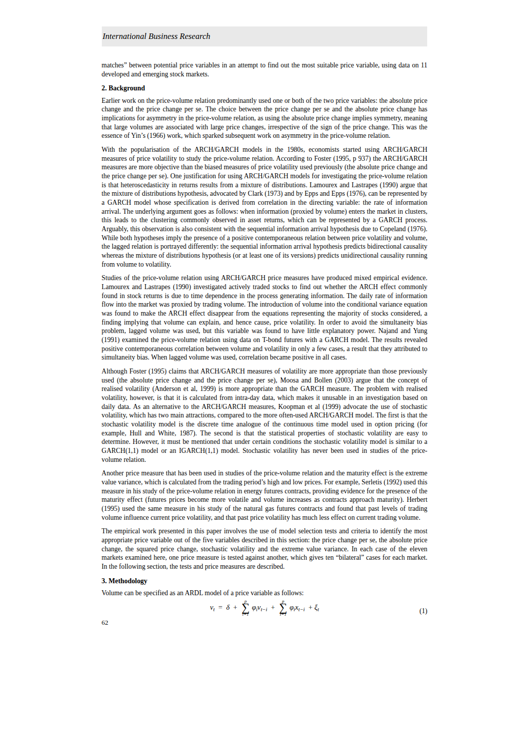International Business Research
matches” between potential price variables in an attempt to find out the most suitable price variable, using data on 11 developed and emerging stock markets.
2. Background
Earlier work on the price-volume relation predominantly used one or both of the two price variables: the absolute price change and the price change per se. The choice between the price change per se and the absolute price change has implications for asymmetry in the price-volume relation, as using the absolute price change implies symmetry, meaning that large volumes are associated with large price changes, irrespective of the sign of the price change. This was the essence of Yin’s (1966) work, which sparked subsequent work on asymmetry in the price-volume relation.
With the popularisation of the ARCH/GARCH models in the 1980s, economists started using ARCH/GARCH measures of price volatility to study the price-volume relation. According to Foster (1995, p 937) the ARCH/GARCH measures are more objective than the biased measures of price volatility used previously (the absolute price change and the price change per se). One justification for using ARCH/GARCH models for investigating the price-volume relation is that heteroscedasticity in returns results from a mixture of distributions. Lamourex and Lastrapes (1990) argue that the mixture of distributions hypothesis, advocated by Clark (1973) and by Epps and Epps (1976), can be represented by a GARCH model whose specification is derived from correlation in the directing variable: the rate of information arrival. The underlying argument goes as follows: when information (proxied by volume) enters the market in clusters, this leads to the clustering commonly observed in asset returns, which can be represented by a GARCH process. Arguably, this observation is also consistent with the sequential information arrival hypothesis due to Copeland (1976). While both hypotheses imply the presence of a positive contemporaneous relation between price volatility and volume, the lagged relation is portrayed differently: the sequential information arrival hypothesis predicts bidirectional causality whereas the mixture of distributions hypothesis (or at least one of its versions) predicts unidirectional causality running from volume to volatility.
Studies of the price-volume relation using ARCH/GARCH price measures have produced mixed empirical evidence. Lamourex and Lastrapes (1990) investigated actively traded stocks to find out whether the ARCH effect commonly found in stock returns is due to time dependence in the process generating information. The daily rate of information flow into the market was proxied by trading volume. The introduction of volume into the conditional variance equation was found to make the ARCH effect disappear from the equations representing the majority of stocks considered, a finding implying that volume can explain, and hence cause, price volatility. In order to avoid the simultaneity bias problem, lagged volume was used, but this variable was found to have little explanatory power. Najand and Yung (1991) examined the price-volume relation using data on T-bond futures with a GARCH model. The results revealed positive contemporaneous correlation between volume and volatility in only a few cases, a result that they attributed to simultaneity bias. When lagged volume was used, correlation became positive in all cases.
Although Foster (1995) claims that ARCH/GARCH measures of volatility are more appropriate than those previously used (the absolute price change and the price change per se), Moosa and Bollen (2003) argue that the concept of realised volatility (Anderson et al, 1999) is more appropriate than the GARCH measure. The problem with realised volatility, however, is that it is calculated from intra-day data, which makes it unusable in an investigation based on daily data. As an alternative to the ARCH/GARCH measures, Koopman et al (1999) advocate the use of stochastic volatility, which has two main attractions, compared to the more often-used ARCH/GARCH model. The first is that the stochastic volatility model is the discrete time analogue of the continuous time model used in option pricing (for example, Hull and White, 1987). The second is that the statistical properties of stochastic volatility are easy to determine. However, it must be mentioned that under certain conditions the stochastic volatility model is similar to a GARCH(1,1) model or an IGARCH(1,1) model. Stochastic volatility has never been used in studies of the price-volume relation.
Another price measure that has been used in studies of the price-volume relation and the maturity effect is the extreme value variance, which is calculated from the trading period’s high and low prices. For example, Serletis (1992) used this measure in his study of the price-volume relation in energy futures contracts, providing evidence for the presence of the maturity effect (futures prices become more volatile and volume increases as contracts approach maturity). Herbert (1995) used the same measure in his study of the natural gas futures contracts and found that past levels of trading volume influence current price volatility, and that past price volatility has much less effect on current trading volume.
The empirical work presented in this paper involves the use of model selection tests and criteria to identify the most appropriate price variable out of the five variables described in this section: the price change per se, the absolute price change, the squared price change, stochastic volatility and the extreme value variance. In each case of the eleven markets examined here, one price measure is tested against another, which gives ten “bilateral” cases for each market. In the following section, the tests and price measures are described.
3. Methodology
Volume can be specified as an ARDL model of a price variable as follows:
vt = δ + p∑i=1 φivt−i + p∑i=1 φixt−i + ξt
(1)
62